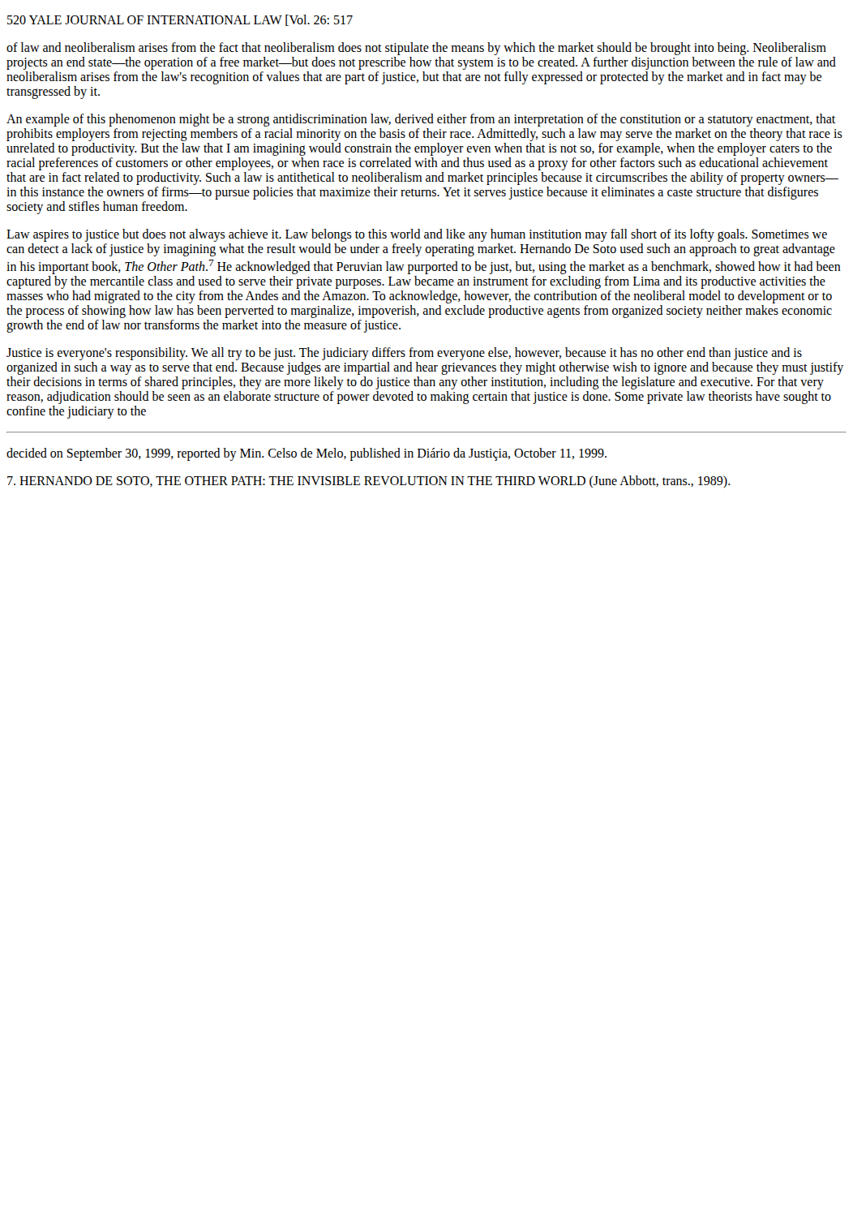520 YALE JOURNAL OF INTERNATIONAL LAW [Vol. 26: 517
of law and neoliberalism arises from the fact that neoliberalism does not stipulate the means by which the market should be brought into being. Neoliberalism projects an end state—the operation of a free market—but does not prescribe how that system is to be created. A further disjunction between the rule of law and neoliberalism arises from the law's recognition of values that are part of justice, but that are not fully expressed or protected by the market and in fact may be transgressed by it.
An example of this phenomenon might be a strong antidiscrimination law, derived either from an interpretation of the constitution or a statutory enactment, that prohibits employers from rejecting members of a racial minority on the basis of their race. Admittedly, such a law may serve the market on the theory that race is unrelated to productivity. But the law that I am imagining would constrain the employer even when that is not so, for example, when the employer caters to the racial preferences of customers or other employees, or when race is correlated with and thus used as a proxy for other factors such as educational achievement that are in fact related to productivity. Such a law is antithetical to neoliberalism and market principles because it circumscribes the ability of property owners—in this instance the owners of firms—to pursue policies that maximize their returns. Yet it serves justice because it eliminates a caste structure that disfigures society and stifles human freedom.
Law aspires to justice but does not always achieve it. Law belongs to this world and like any human institution may fall short of its lofty goals. Sometimes we can detect a lack of justice by imagining what the result would be under a freely operating market. Hernando De Soto used such an approach to great advantage in his important book, The Other Path.7 He acknowledged that Peruvian law purported to be just, but, using the market as a benchmark, showed how it had been captured by the mercantile class and used to serve their private purposes. Law became an instrument for excluding from Lima and its productive activities the masses who had migrated to the city from the Andes and the Amazon. To acknowledge, however, the contribution of the neoliberal model to development or to the process of showing how law has been perverted to marginalize, impoverish, and exclude productive agents from organized society neither makes economic growth the end of law nor transforms the market into the measure of justice.
Justice is everyone's responsibility. We all try to be just. The judiciary differs from everyone else, however, because it has no other end than justice and is organized in such a way as to serve that end. Because judges are impartial and hear grievances they might otherwise wish to ignore and because they must justify their decisions in terms of shared principles, they are more likely to do justice than any other institution, including the legislature and executive. For that very reason, adjudication should be seen as an elaborate structure of power devoted to making certain that justice is done. Some private law theorists have sought to confine the judiciary to the
decided on September 30, 1999, reported by Min. Celso de Melo, published in Diário da Justiçia, October 11, 1999.
7. HERNANDO DE SOTO, THE OTHER PATH: THE INVISIBLE REVOLUTION IN THE THIRD WORLD (June Abbott, trans., 1989).